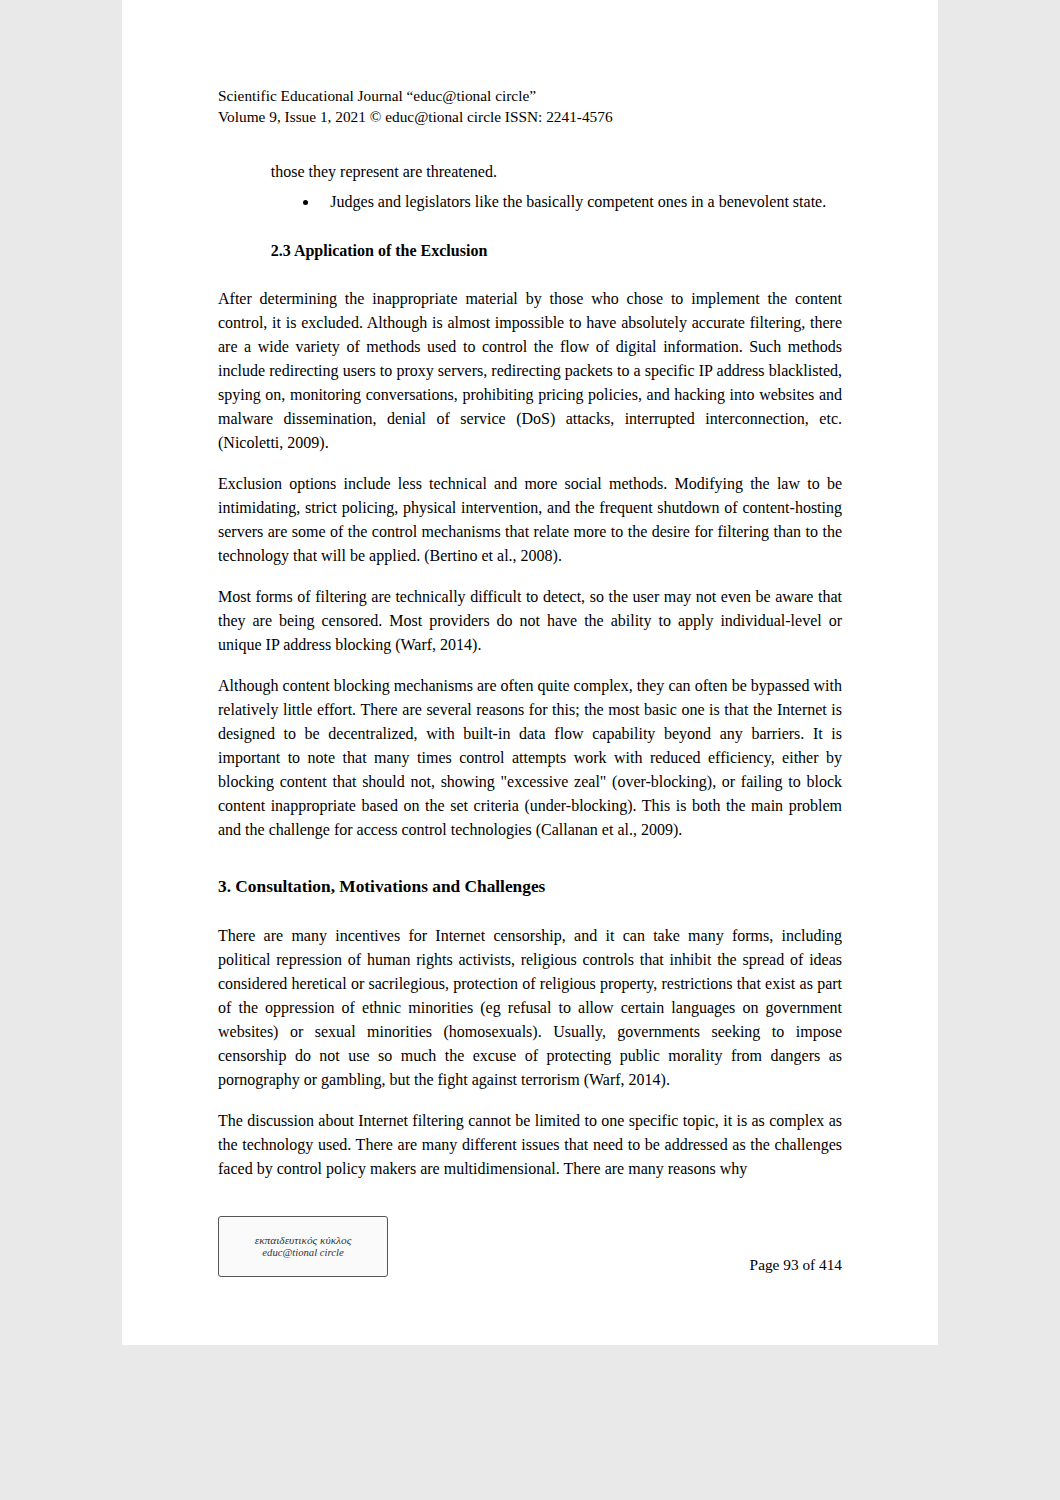Scientific Educational Journal “educ@tional circle”
Volume 9, Issue 1, 2021 © educ@tional circle ISSN: 2241-4576
those they represent are threatened.
Judges and legislators like the basically competent ones in a benevolent state.
2.3 Application of the Exclusion
After determining the inappropriate material by those who chose to implement the content control, it is excluded. Although is almost impossible to have absolutely accurate filtering, there are a wide variety of methods used to control the flow of digital information. Such methods include redirecting users to proxy servers, redirecting packets to a specific IP address blacklisted, spying on, monitoring conversations, prohibiting pricing policies, and hacking into websites and malware dissemination, denial of service (DoS) attacks, interrupted interconnection, etc. (Nicoletti, 2009).
Exclusion options include less technical and more social methods. Modifying the law to be intimidating, strict policing, physical intervention, and the frequent shutdown of content-hosting servers are some of the control mechanisms that relate more to the desire for filtering than to the technology that will be applied. (Bertino et al., 2008).
Most forms of filtering are technically difficult to detect, so the user may not even be aware that they are being censored. Most providers do not have the ability to apply individual-level or unique IP address blocking (Warf, 2014).
Although content blocking mechanisms are often quite complex, they can often be bypassed with relatively little effort. There are several reasons for this; the most basic one is that the Internet is designed to be decentralized, with built-in data flow capability beyond any barriers. It is important to note that many times control attempts work with reduced efficiency, either by blocking content that should not, showing "excessive zeal" (over-blocking), or failing to block content inappropriate based on the set criteria (under-blocking). This is both the main problem and the challenge for access control technologies (Callanan et al., 2009).
3. Consultation, Motivations and Challenges
There are many incentives for Internet censorship, and it can take many forms, including political repression of human rights activists, religious controls that inhibit the spread of ideas considered heretical or sacrilegious, protection of religious property, restrictions that exist as part of the oppression of ethnic minorities (eg refusal to allow certain languages on government websites) or sexual minorities (homosexuals). Usually, governments seeking to impose censorship do not use so much the excuse of protecting public morality from dangers as pornography or gambling, but the fight against terrorism (Warf, 2014).
The discussion about Internet filtering cannot be limited to one specific topic, it is as complex as the technology used. There are many different issues that need to be addressed as the challenges faced by control policy makers are multidimensional. There are many reasons why
εκπαιδευτικός κύκλος educ@tional circle
Page 93 of 414